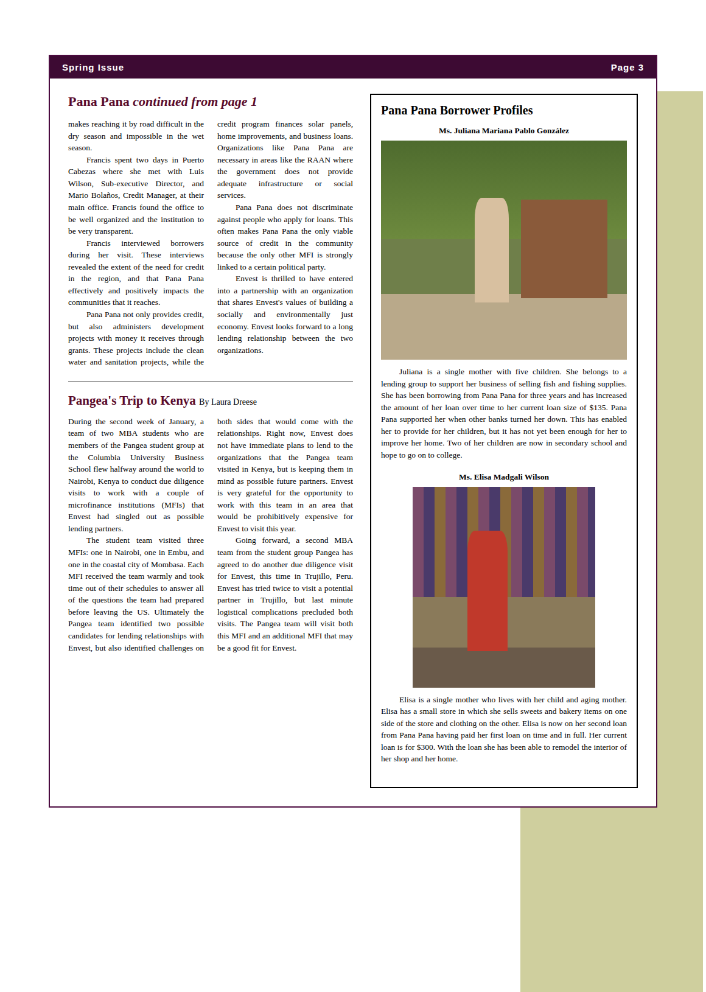Spring Issue Page 3
Pana Pana continued from page 1
makes reaching it by road difficult in the dry season and impossible in the wet season.
Francis spent two days in Puerto Cabezas where she met with Luis Wilson, Sub-executive Director, and Mario Bolaños, Credit Manager, at their main office. Francis found the office to be well organized and the institution to be very transparent.
Francis interviewed borrowers during her visit. These interviews revealed the extent of the need for credit in the region, and that Pana Pana effectively and positively impacts the communities that it reaches.
Pana Pana not only provides credit, but also administers development projects with money it receives through grants. These projects include the clean water and sanitation projects, while the credit program finances solar panels, home improvements, and business loans. Organizations like Pana Pana are necessary in areas like the RAAN where the government does not provide adequate infrastructure or social services.
Pana Pana does not discriminate against people who apply for loans. This often makes Pana Pana the only viable source of credit in the community because the only other MFI is strongly linked to a certain political party.
Envest is thrilled to have entered into a partnership with an organization that shares Envest's values of building a socially and environmentally just economy. Envest looks forward to a long lending relationship between the two organizations.
Pangea's Trip to Kenya By Laura Dreese
During the second week of January, a team of two MBA students who are members of the Pangea student group at the Columbia University Business School flew halfway around the world to Nairobi, Kenya to conduct due diligence visits to work with a couple of microfinance institutions (MFIs) that Envest had singled out as possible lending partners.
The student team visited three MFIs: one in Nairobi, one in Embu, and one in the coastal city of Mombasa. Each MFI received the team warmly and took time out of their schedules to answer all of the questions the team had prepared before leaving the US. Ultimately the Pangea team identified two possible candidates for lending relationships with Envest, but also identified challenges on both sides that would come with the relationships. Right now, Envest does not have immediate plans to lend to the organizations that the Pangea team visited in Kenya, but is keeping them in mind as possible future partners. Envest is very grateful for the opportunity to work with this team in an area that would be prohibitively expensive for Envest to visit this year.
Going forward, a second MBA team from the student group Pangea has agreed to do another due diligence visit for Envest, this time in Trujillo, Peru. Envest has tried twice to visit a potential partner in Trujillo, but last minute logistical complications precluded both visits. The Pangea team will visit both this MFI and an additional MFI that may be a good fit for Envest.
Pana Pana Borrower Profiles
Ms. Juliana Mariana Pablo González
Juliana is a single mother with five children. She belongs to a lending group to support her business of selling fish and fishing supplies. She has been borrowing from Pana Pana for three years and has increased the amount of her loan over time to her current loan size of $135. Pana Pana supported her when other banks turned her down. This has enabled her to provide for her children, but it has not yet been enough for her to improve her home. Two of her children are now in secondary school and hope to go on to college.
Ms. Elisa Madgali Wilson
Elisa is a single mother who lives with her child and aging mother. Elisa has a small store in which she sells sweets and bakery items on one side of the store and clothing on the other. Elisa is now on her second loan from Pana Pana having paid her first loan on time and in full. Her current loan is for $300. With the loan she has been able to remodel the interior of her shop and her home.